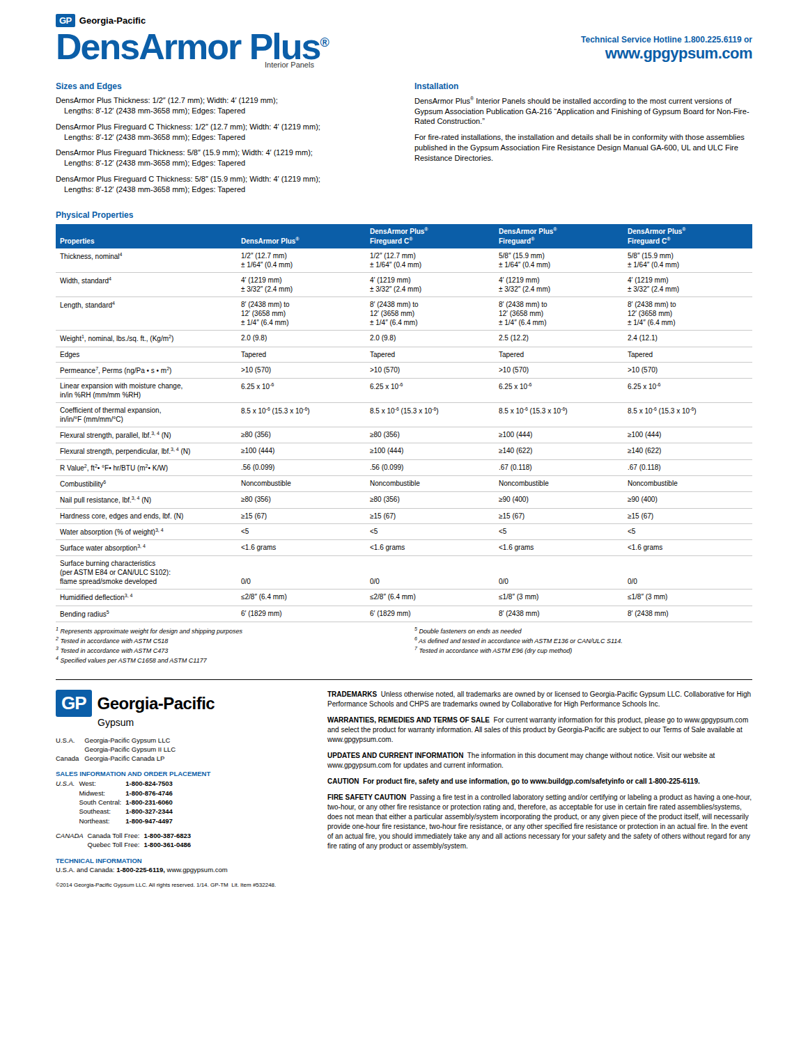GP Georgia-Pacific
DensArmor Plus®
Interior Panels
Technical Service Hotline 1.800.225.6119 or
www.gpgypsum.com
Sizes and Edges
DensArmor Plus Thickness: 1/2″ (12.7 mm); Width: 4′ (1219 mm); Lengths: 8′-12′ (2438 mm-3658 mm); Edges: Tapered
DensArmor Plus Fireguard C Thickness: 1/2″ (12.7 mm); Width: 4′ (1219 mm); Lengths: 8′-12′ (2438 mm-3658 mm); Edges: Tapered
DensArmor Plus Fireguard Thickness: 5/8″ (15.9 mm); Width: 4′ (1219 mm); Lengths: 8′-12′ (2438 mm-3658 mm); Edges: Tapered
DensArmor Plus Fireguard C Thickness: 5/8″ (15.9 mm); Width: 4′ (1219 mm); Lengths: 8′-12′ (2438 mm-3658 mm); Edges: Tapered
Installation
DensArmor Plus® Interior Panels should be installed according to the most current versions of Gypsum Association Publication GA-216 “Application and Finishing of Gypsum Board for Non-Fire-Rated Construction.”
For fire-rated installations, the installation and details shall be in conformity with those assemblies published in the Gypsum Association Fire Resistance Design Manual GA-600, UL and ULC Fire Resistance Directories.
Physical Properties
| Properties | DensArmor Plus ® | DensArmor Plus ® Fireguard C ® | DensArmor Plus ® Fireguard ® | DensArmor Plus ® Fireguard C ® |
| --- | --- | --- | --- | --- |
| Thickness, nominal 4 | 1/2″ (12.7 mm) ± 1/64″ (0.4 mm) | 1/2″ (12.7 mm) ± 1/64″ (0.4 mm) | 5/8″ (15.9 mm) ± 1/64″ (0.4 mm) | 5/8″ (15.9 mm) ± 1/64″ (0.4 mm) |
| Width, standard 4 | 4′ (1219 mm) ± 3/32″ (2.4 mm) | 4′ (1219 mm) ± 3/32″ (2.4 mm) | 4′ (1219 mm) ± 3/32″ (2.4 mm) | 4′ (1219 mm) ± 3/32″ (2.4 mm) |
| Length, standard 4 | 8′ (2438 mm) to 12′ (3658 mm) ± 1/4″ (6.4 mm) | 8′ (2438 mm) to 12′ (3658 mm) ± 1/4″ (6.4 mm) | 8′ (2438 mm) to 12′ (3658 mm) ± 1/4″ (6.4 mm) | 8′ (2438 mm) to 12′ (3658 mm) ± 1/4″ (6.4 mm) |
| Weight 1 , nominal, lbs./sq. ft., (Kg/m 2 ) | 2.0 (9.8) | 2.0 (9.8) | 2.5 (12.2) | 2.4 (12.1) |
| Edges | Tapered | Tapered | Tapered | Tapered |
| Permeance 7 , Perms (ng/Pa • s • m 2 ) | >10 (570) | >10 (570) | >10 (570) | >10 (570) |
| Linear expansion with moisture change, in/in %RH (mm/mm %RH) | 6.25 x 10 -6 | 6.25 x 10 -6 | 6.25 x 10 -6 | 6.25 x 10 -6 |
| Coefficient of thermal expansion, in/in/°F (mm/mm/°C) | 8.5 x 10 -6 (15.3 x 10 -6 ) | 8.5 x 10 -6 (15.3 x 10 -6 ) | 8.5 x 10 -6 (15.3 x 10 -6 ) | 8.5 x 10 -6 (15.3 x 10 -6 ) |
| Flexural strength, parallel, lbf. 3, 4 (N) | ≥80 (356) | ≥80 (356) | ≥100 (444) | ≥100 (444) |
| Flexural strength, perpendicular, lbf. 3, 4 (N) | ≥100 (444) | ≥100 (444) | ≥140 (622) | ≥140 (622) |
| R Value 2 , ft 2 • °F• hr/BTU (m 2 • K/W) | .56 (0.099) | .56 (0.099) | .67 (0.118) | .67 (0.118) |
| Combustibility 6 | Noncombustible | Noncombustible | Noncombustible | Noncombustible |
| Nail pull resistance, lbf. 3, 4 (N) | ≥80 (356) | ≥80 (356) | ≥90 (400) | ≥90 (400) |
| Hardness core, edges and ends, lbf. (N) | ≥15 (67) | ≥15 (67) | ≥15 (67) | ≥15 (67) |
| Water absorption (% of weight) 3, 4 | <5 | <5 | <5 | <5 |
| Surface water absorption 3, 4 | <1.6 grams | <1.6 grams | <1.6 grams | <1.6 grams |
| Surface burning characteristics (per ASTM E84 or CAN/ULC S102): flame spread/smoke developed | 0/0 | 0/0 | 0/0 | 0/0 |
| Humidified deflection 3, 4 | ≤2/8″ (6.4 mm) | ≤2/8″ (6.4 mm) | ≤1/8″ (3 mm) | ≤1/8″ (3 mm) |
| Bending radius 5 | 6′ (1829 mm) | 6′ (1829 mm) | 8′ (2438 mm) | 8′ (2438 mm) |
1 Represents approximate weight for design and shipping purposes
2 Tested in accordance with ASTM C518
3 Tested in accordance with ASTM C473
4 Specified values per ASTM C1658 and ASTM C1177
5 Double fasteners on ends as needed
6 As defined and tested in accordance with ASTM E136 or CAN/ULC S114.
7 Tested in accordance with ASTM E96 (dry cup method)
GP Georgia-Pacific
Gypsum
| U.S.A. | Georgia-Pacific Gypsum LLC Georgia-Pacific Gypsum II LLC |
| Canada | Georgia-Pacific Canada LP |
SALES INFORMATION AND ORDER PLACEMENT
| U.S.A. | West: | 1-800-824-7503 |
| | Midwest: | 1-800-876-4746 |
| | South Central: | 1-800-231-6060 |
| | Southeast: | 1-800-327-2344 |
| | Northeast: | 1-800-947-4497 |
| CANADA | Canada Toll Free: | 1-800-387-6823 |
| | Quebec Toll Free: | 1-800-361-0486 |
TECHNICAL INFORMATION
U.S.A. and Canada: 1-800-225-6119, www.gpgypsum.com
©2014 Georgia-Pacific Gypsum LLC. All rights reserved. 1/14. GP-TM Lit. Item #532248.
TRADEMARKS Unless otherwise noted, all trademarks are owned by or licensed to Georgia-Pacific Gypsum LLC. Collaborative for High Performance Schools and CHPS are trademarks owned by Collaborative for High Performance Schools Inc.
WARRANTIES, REMEDIES AND TERMS OF SALE For current warranty information for this product, please go to www.gpgypsum.com and select the product for warranty information. All sales of this product by Georgia-Pacific are subject to our Terms of Sale available at www.gpgypsum.com.
UPDATES AND CURRENT INFORMATION The information in this document may change without notice. Visit our website at www.gpgypsum.com for updates and current information.
CAUTION For product fire, safety and use information, go to www.buildgp.com/safetyinfo or call 1-800-225-6119.
FIRE SAFETY CAUTION Passing a fire test in a controlled laboratory setting and/or certifying or labeling a product as having a one-hour, two-hour, or any other fire resistance or protection rating and, therefore, as acceptable for use in certain fire rated assemblies/systems, does not mean that either a particular assembly/system incorporating the product, or any given piece of the product itself, will necessarily provide one-hour fire resistance, two-hour fire resistance, or any other specified fire resistance or protection in an actual fire. In the event of an actual fire, you should immediately take any and all actions necessary for your safety and the safety of others without regard for any fire rating of any product or assembly/system.